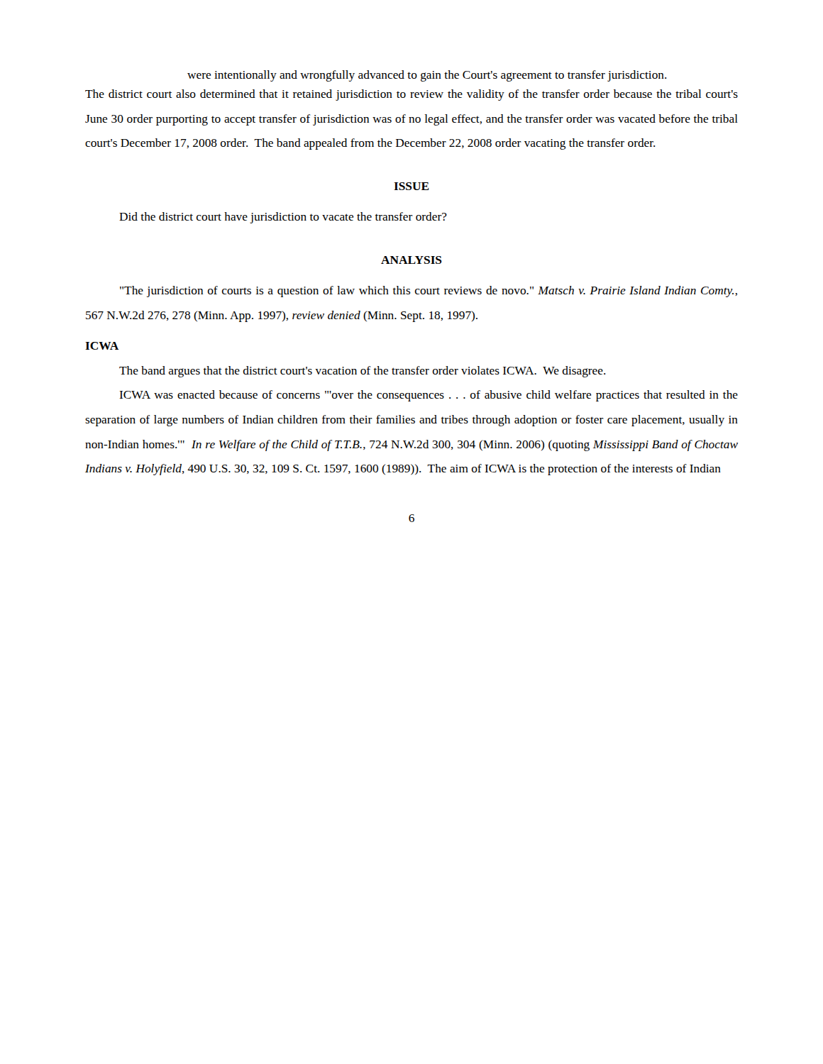were intentionally and wrongfully advanced to gain the Court's agreement to transfer jurisdiction.
The district court also determined that it retained jurisdiction to review the validity of the transfer order because the tribal court's June 30 order purporting to accept transfer of jurisdiction was of no legal effect, and the transfer order was vacated before the tribal court's December 17, 2008 order. The band appealed from the December 22, 2008 order vacating the transfer order.
ISSUE
Did the district court have jurisdiction to vacate the transfer order?
ANALYSIS
"The jurisdiction of courts is a question of law which this court reviews de novo." Matsch v. Prairie Island Indian Comty., 567 N.W.2d 276, 278 (Minn. App. 1997), review denied (Minn. Sept. 18, 1997).
ICWA
The band argues that the district court's vacation of the transfer order violates ICWA. We disagree.
ICWA was enacted because of concerns "'over the consequences . . . of abusive child welfare practices that resulted in the separation of large numbers of Indian children from their families and tribes through adoption or foster care placement, usually in non-Indian homes.'" In re Welfare of the Child of T.T.B., 724 N.W.2d 300, 304 (Minn. 2006) (quoting Mississippi Band of Choctaw Indians v. Holyfield, 490 U.S. 30, 32, 109 S. Ct. 1597, 1600 (1989)). The aim of ICWA is the protection of the interests of Indian
6